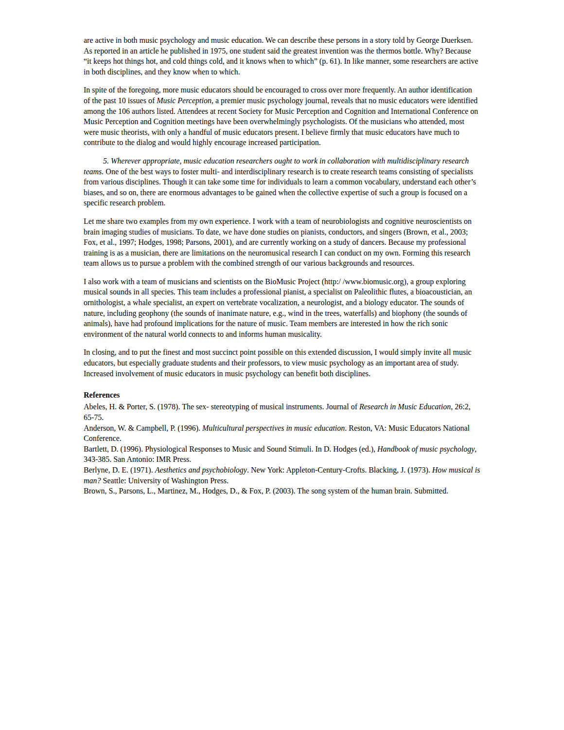are active in both music psychology and music education. We can describe these persons in a story told by George Duerksen. As reported in an article he published in 1975, one student said the greatest invention was the thermos bottle. Why? Because “it keeps hot things hot, and cold things cold, and it knows when to which” (p. 61). In like manner, some researchers are active in both disciplines, and they know when to which.
In spite of the foregoing, more music educators should be encouraged to cross over more frequently. An author identification of the past 10 issues of Music Perception, a premier music psychology journal, reveals that no music educators were identified among the 106 authors listed. Attendees at recent Society for Music Perception and Cognition and International Conference on Music Perception and Cognition meetings have been overwhelmingly psychologists. Of the musicians who attended, most were music theorists, with only a handful of music educators present. I believe firmly that music educators have much to contribute to the dialog and would highly encourage increased participation.
5. Wherever appropriate, music education researchers ought to work in collaboration with multidisciplinary research teams. One of the best ways to foster multi- and interdisciplinary research is to create research teams consisting of specialists from various disciplines. Though it can take some time for individuals to learn a common vocabulary, understand each other’s biases, and so on, there are enormous advantages to be gained when the collective expertise of such a group is focused on a specific research problem.
Let me share two examples from my own experience. I work with a team of neurobiologists and cognitive neuroscientists on brain imaging studies of musicians. To date, we have done studies on pianists, conductors, and singers (Brown, et al., 2003; Fox, et al., 1997; Hodges, 1998; Parsons, 2001), and are currently working on a study of dancers. Because my professional training is as a musician, there are limitations on the neuromusical research I can conduct on my own. Forming this research team allows us to pursue a problem with the combined strength of our various backgrounds and resources.
I also work with a team of musicians and scientists on the BioMusic Project (http:/ /www.biomusic.org), a group exploring musical sounds in all species. This team includes a professional pianist, a specialist on Paleolithic flutes, a bioacoustician, an ornithologist, a whale specialist, an expert on vertebrate vocalization, a neurologist, and a biology educator. The sounds of nature, including geophony (the sounds of inanimate nature, e.g., wind in the trees, waterfalls) and biophony (the sounds of animals), have had profound implications for the nature of music. Team members are interested in how the rich sonic environment of the natural world connects to and informs human musicality.
In closing, and to put the finest and most succinct point possible on this extended discussion, I would simply invite all music educators, but especially graduate students and their professors, to view music psychology as an important area of study. Increased involvement of music educators in music psychology can benefit both disciplines.
References
Abeles, H. & Porter, S. (1978). The sex- stereotyping of musical instruments. Journal of Research in Music Education, 26:2, 65-75.
Anderson, W. & Campbell, P. (1996). Multicultural perspectives in music education. Reston, VA: Music Educators National Conference.
Bartlett, D. (1996). Physiological Responses to Music and Sound Stimuli. In D. Hodges (ed.), Handbook of music psychology, 343-385. San Antonio: IMR Press.
Berlyne, D. E. (1971). Aesthetics and psychobiology. New York: Appleton-Century-Crofts. Blacking, J. (1973). How musical is man? Seattle: University of Washington Press.
Brown, S., Parsons, L., Martinez, M., Hodges, D., & Fox, P. (2003). The song system of the human brain. Submitted.